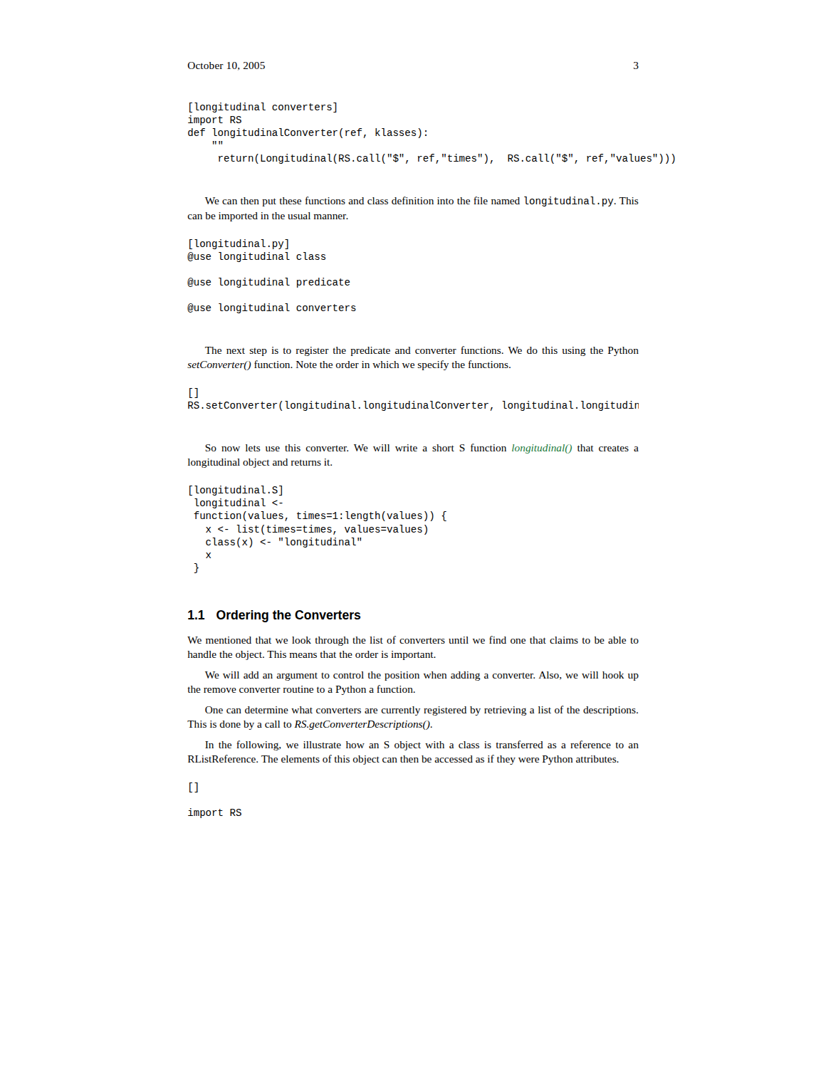October 10, 2005 3
[longitudinal converters]
import RS
def longitudinalConverter(ref, klasses):
    ""
     return(Longitudinal(RS.call("$", ref,"times"),  RS.call("$", ref,"values")))
We can then put these functions and class definition into the file named longitudinal.py. This can be imported in the usual manner.
[longitudinal.py]
@use longitudinal class

@use longitudinal predicate

@use longitudinal converters
The next step is to register the predicate and converter functions. We do this using the Python setConverter() function. Note the order in which we specify the functions.
[]
RS.setConverter(longitudinal.longitudinalConverter, longitudinal.longitudinal_p, "Converter for longitudinal
So now lets use this converter. We will write a short S function longitudinal() that creates a longitudinal object and returns it.
[longitudinal.S]
 longitudinal <-
 function(values, times=1:length(values)) {
   x <- list(times=times, values=values)
   class(x) <- "longitudinal"
   x
 }
1.1 Ordering the Converters
We mentioned that we look through the list of converters until we find one that claims to be able to handle the object. This means that the order is important.
We will add an argument to control the position when adding a converter. Also, we will hook up the remove converter routine to a Python a function.
One can determine what converters are currently registered by retrieving a list of the descriptions. This is done by a call to RS.getConverterDescriptions().
In the following, we illustrate how an S object with a class is transferred as a reference to an RListReference. The elements of this object can then be accessed as if they were Python attributes.
[]

import RS